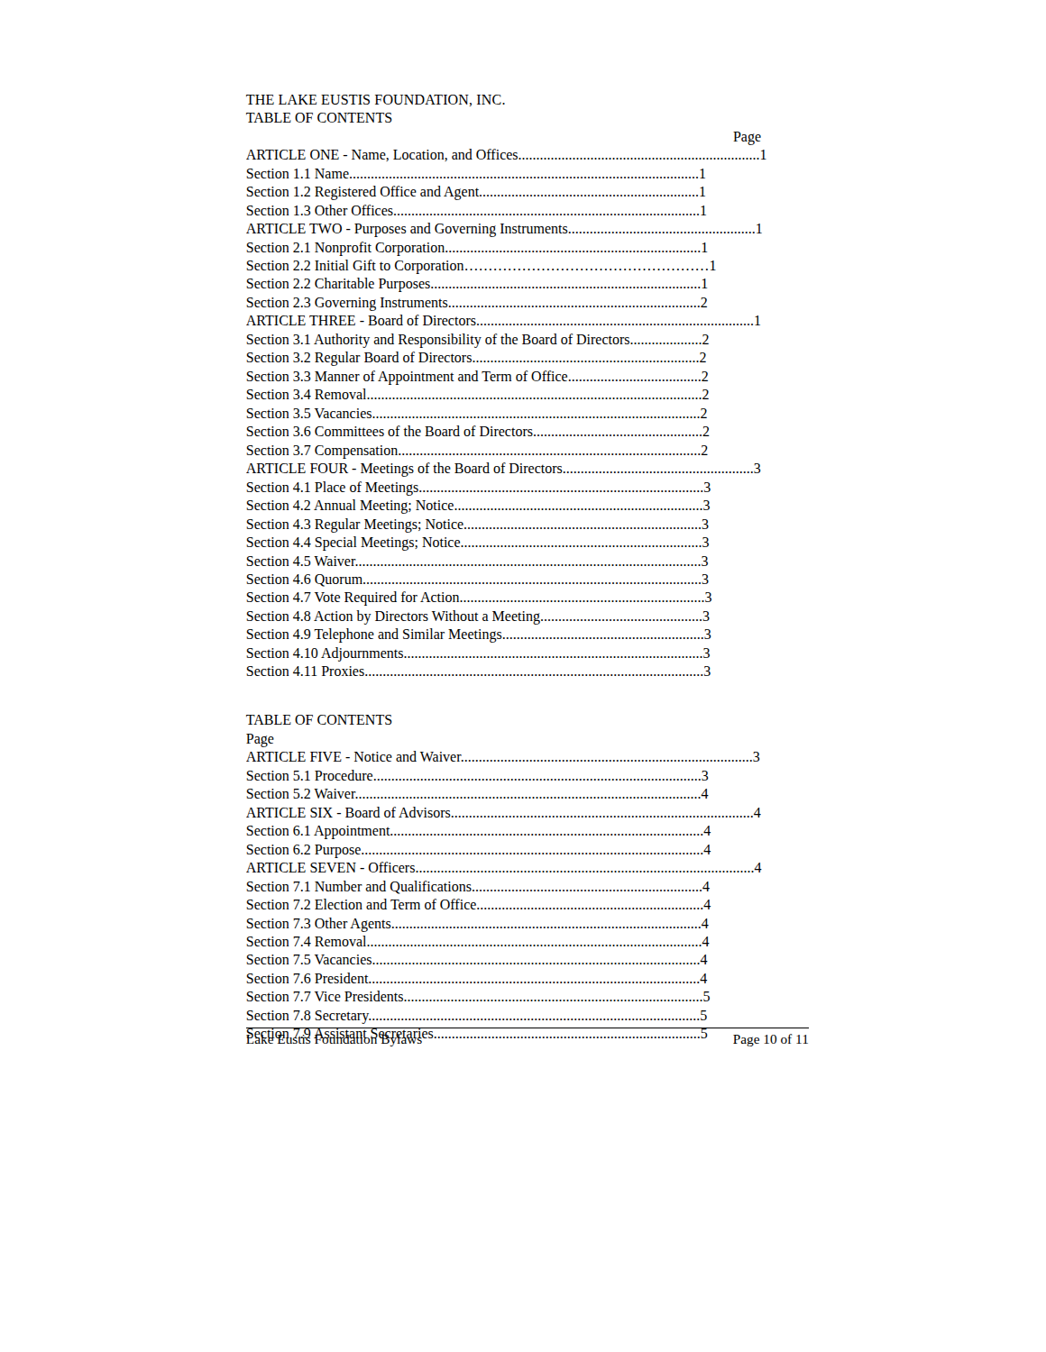THE LAKE EUSTIS FOUNDATION, INC.
TABLE OF CONTENTS
Page
ARTICLE ONE - Name, Location, and Offices...................................................................1
Section 1.1 Name.................................................................................................1
Section 1.2 Registered Office and Agent.............................................................1
Section 1.3 Other Offices.....................................................................................1
ARTICLE TWO - Purposes and Governing Instruments....................................................1
Section 2.1 Nonprofit Corporation.......................................................................1
Section 2.2 Initial Gift to Corporation……………………………………………1
Section 2.2 Charitable Purposes...........................................................................1
Section 2.3 Governing Instruments......................................................................2
ARTICLE THREE - Board of Directors.............................................................................1
Section 3.1 Authority and Responsibility of the Board of Directors....................2
Section 3.2 Regular Board of Directors...............................................................2
Section 3.3 Manner of Appointment and Term of Office.....................................2
Section 3.4 Removal.............................................................................................2
Section 3.5 Vacancies...........................................................................................2
Section 3.6 Committees of the Board of Directors...............................................2
Section 3.7 Compensation....................................................................................2
ARTICLE FOUR - Meetings of the Board of Directors.....................................................3
Section 4.1 Place of Meetings...............................................................................3
Section 4.2 Annual Meeting; Notice.....................................................................3
Section 4.3 Regular Meetings; Notice..................................................................3
Section 4.4 Special Meetings; Notice...................................................................3
Section 4.5 Waiver................................................................................................3
Section 4.6 Quorum..............................................................................................3
Section 4.7 Vote Required for Action....................................................................3
Section 4.8 Action by Directors Without a Meeting.............................................3
Section 4.9 Telephone and Similar Meetings........................................................3
Section 4.10 Adjournments...................................................................................3
Section 4.11 Proxies..............................................................................................3
TABLE OF CONTENTS
Page
ARTICLE FIVE - Notice and Waiver.................................................................................3
Section 5.1 Procedure...........................................................................................3
Section 5.2 Waiver................................................................................................4
ARTICLE SIX - Board of Advisors....................................................................................4
Section 6.1 Appointment.......................................................................................4
Section 6.2 Purpose...............................................................................................4
ARTICLE SEVEN - Officers..............................................................................................4
Section 7.1 Number and Qualifications................................................................4
Section 7.2 Election and Term of Office...............................................................4
Section 7.3 Other Agents......................................................................................4
Section 7.4 Removal.............................................................................................4
Section 7.5 Vacancies...........................................................................................4
Section 7.6 President............................................................................................4
Section 7.7 Vice Presidents...................................................................................5
Section 7.8 Secretary............................................................................................5
Section 7.9 Assistant Secretaries..........................................................................5
Lake Eustis Foundation Bylaws Page 10 of 11